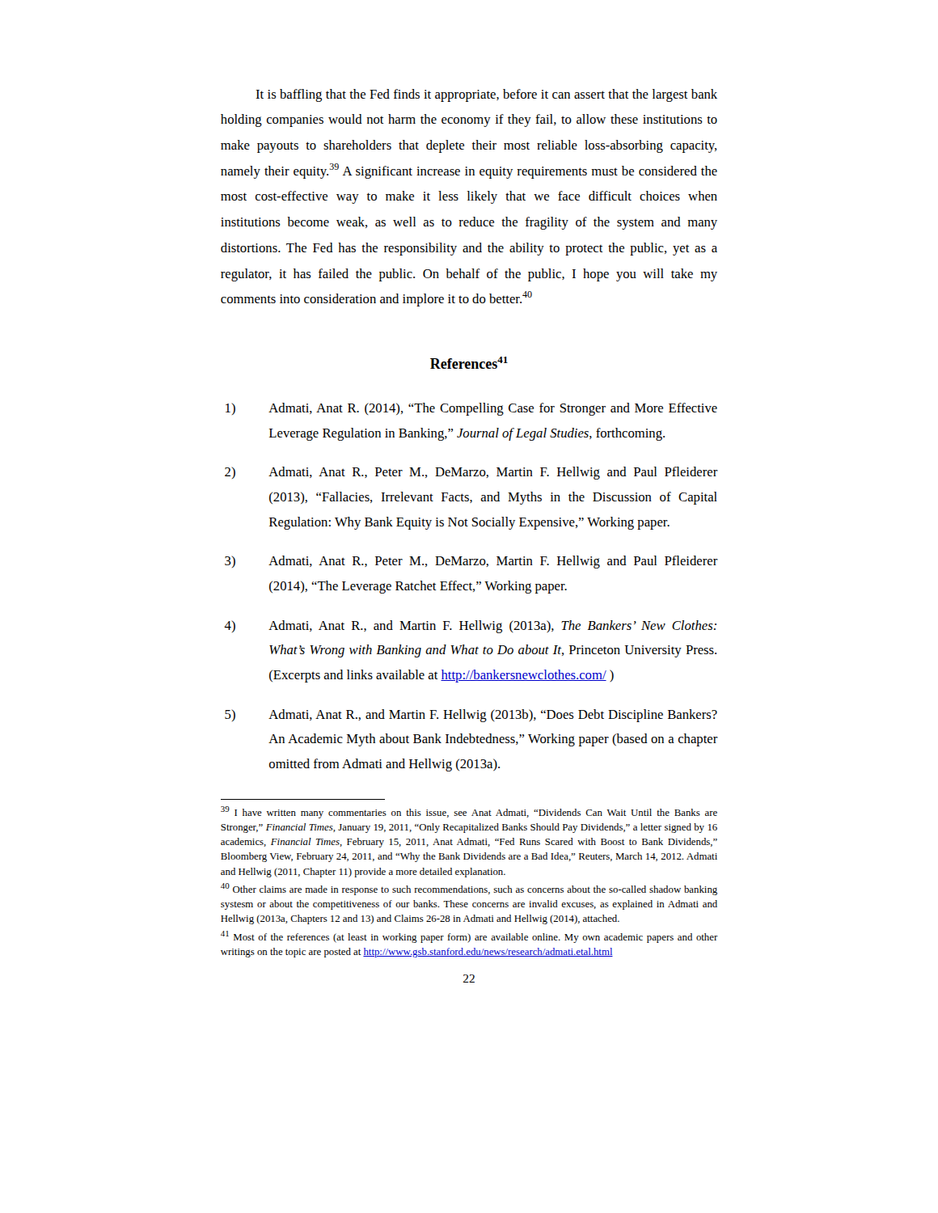It is baffling that the Fed finds it appropriate, before it can assert that the largest bank holding companies would not harm the economy if they fail, to allow these institutions to make payouts to shareholders that deplete their most reliable loss-absorbing capacity, namely their equity.39 A significant increase in equity requirements must be considered the most cost-effective way to make it less likely that we face difficult choices when institutions become weak, as well as to reduce the fragility of the system and many distortions. The Fed has the responsibility and the ability to protect the public, yet as a regulator, it has failed the public. On behalf of the public, I hope you will take my comments into consideration and implore it to do better.40
References41
1) Admati, Anat R. (2014), “The Compelling Case for Stronger and More Effective Leverage Regulation in Banking,” Journal of Legal Studies, forthcoming.
2) Admati, Anat R., Peter M., DeMarzo, Martin F. Hellwig and Paul Pfleiderer (2013), “Fallacies, Irrelevant Facts, and Myths in the Discussion of Capital Regulation: Why Bank Equity is Not Socially Expensive,” Working paper.
3) Admati, Anat R., Peter M., DeMarzo, Martin F. Hellwig and Paul Pfleiderer (2014), “The Leverage Ratchet Effect,” Working paper.
4) Admati, Anat R., and Martin F. Hellwig (2013a), The Bankers’ New Clothes: What’s Wrong with Banking and What to Do about It, Princeton University Press. (Excerpts and links available at http://bankersnewclothes.com/ )
5) Admati, Anat R., and Martin F. Hellwig (2013b), “Does Debt Discipline Bankers? An Academic Myth about Bank Indebtedness,” Working paper (based on a chapter omitted from Admati and Hellwig (2013a).
39 I have written many commentaries on this issue, see Anat Admati, “Dividends Can Wait Until the Banks are Stronger,” Financial Times, January 19, 2011, “Only Recapitalized Banks Should Pay Dividends,” a letter signed by 16 academics, Financial Times, February 15, 2011, Anat Admati, “Fed Runs Scared with Boost to Bank Dividends,” Bloomberg View, February 24, 2011, and “Why the Bank Dividends are a Bad Idea,” Reuters, March 14, 2012. Admati and Hellwig (2011, Chapter 11) provide a more detailed explanation.
40 Other claims are made in response to such recommendations, such as concerns about the so-called shadow banking systesm or about the competitiveness of our banks. These concerns are invalid excuses, as explained in Admati and Hellwig (2013a, Chapters 12 and 13) and Claims 26-28 in Admati and Hellwig (2014), attached.
41 Most of the references (at least in working paper form) are available online. My own academic papers and other writings on the topic are posted at http://www.gsb.stanford.edu/news/research/admati.etal.html
22